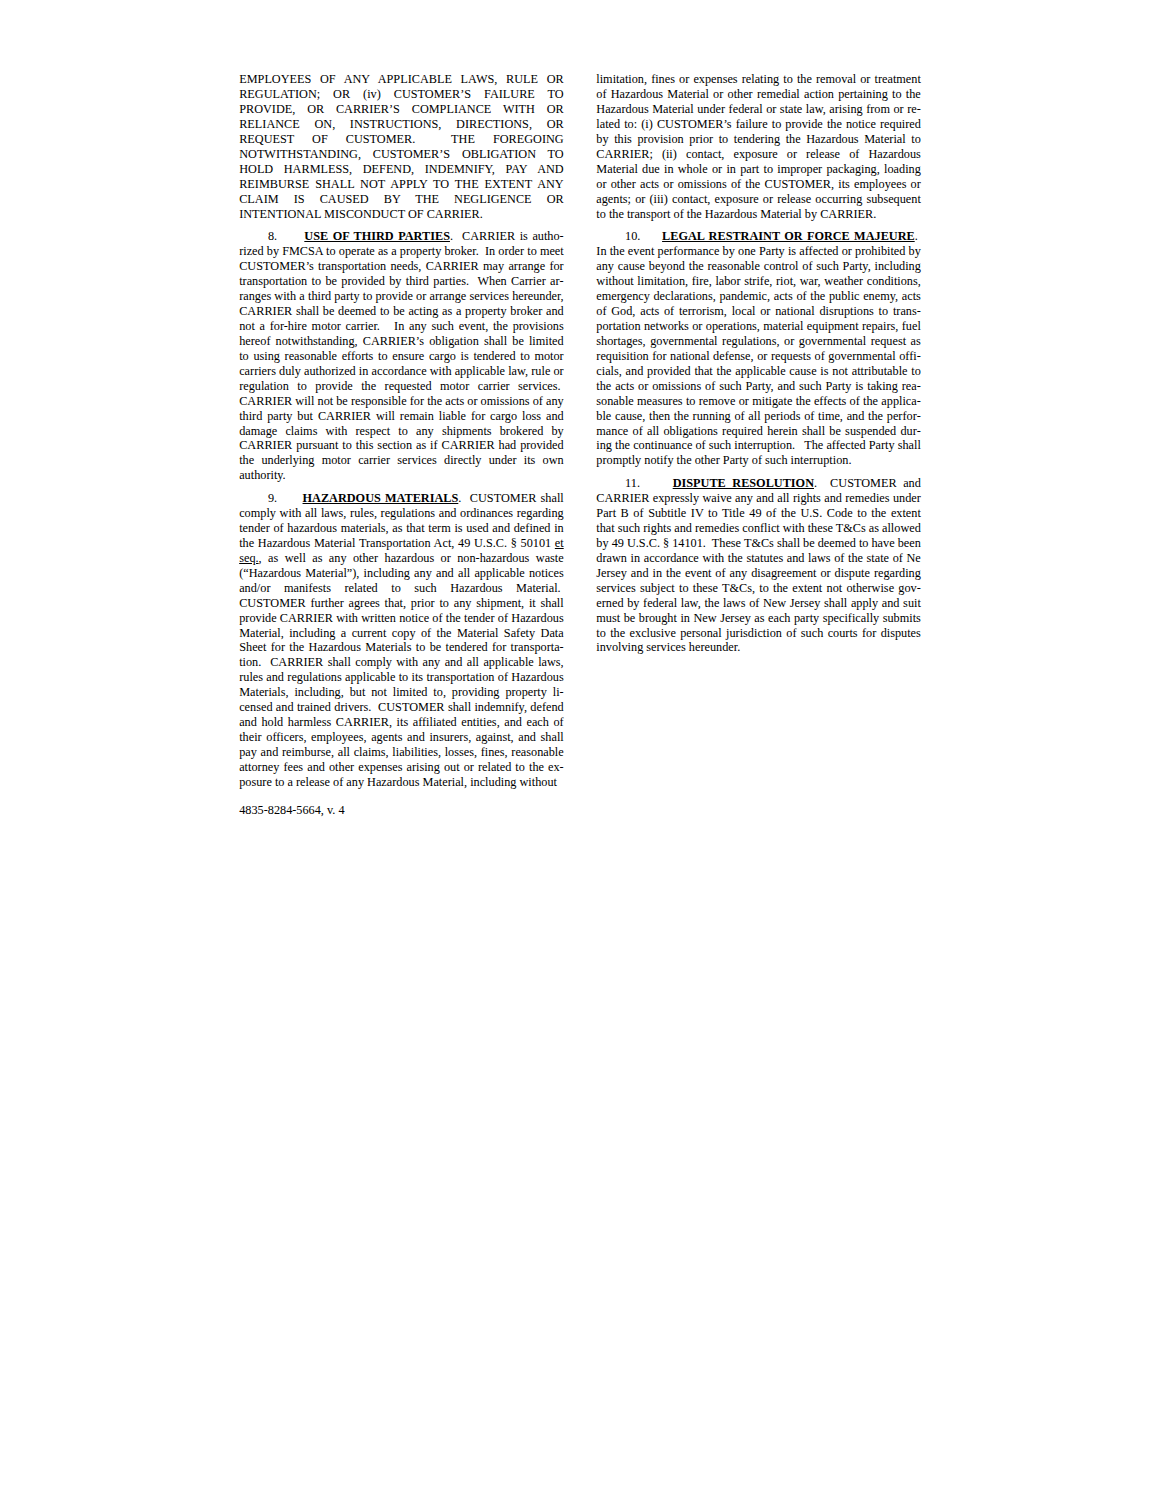EMPLOYEES OF ANY APPLICABLE LAWS, RULE OR REGULATION; OR (iv) CUSTOMER’S FAILURE TO PROVIDE, OR CARRIER’S COMPLIANCE WITH OR RELIANCE ON, INSTRUCTIONS, DIRECTIONS, OR REQUEST OF CUSTOMER. THE FOREGOING NOTWITHSTANDING, CUSTOMER’S OBLIGATION TO HOLD HARMLESS, DEFEND, INDEMNIFY, PAY AND REIMBURSE SHALL NOT APPLY TO THE EXTENT ANY CLAIM IS CAUSED BY THE NEGLIGENCE OR INTENTIONAL MISCONDUCT OF CARRIER.
8. USE OF THIRD PARTIES. CARRIER is authorized by FMCSA to operate as a property broker. In order to meet CUSTOMER’s transportation needs, CARRIER may arrange for transportation to be provided by third parties. When Carrier arranges with a third party to provide or arrange services hereunder, CARRIER shall be deemed to be acting as a property broker and not a for-hire motor carrier. In any such event, the provisions hereof notwithstanding, CARRIER’s obligation shall be limited to using reasonable efforts to ensure cargo is tendered to motor carriers duly authorized in accordance with applicable law, rule or regulation to provide the requested motor carrier services. CARRIER will not be responsible for the acts or omissions of any third party but CARRIER will remain liable for cargo loss and damage claims with respect to any shipments brokered by CARRIER pursuant to this section as if CARRIER had provided the underlying motor carrier services directly under its own authority.
9. HAZARDOUS MATERIALS. CUSTOMER shall comply with all laws, rules, regulations and ordinances regarding tender of hazardous materials, as that term is used and defined in the Hazardous Material Transportation Act, 49 U.S.C. § 50101 et seq., as well as any other hazardous or non-hazardous waste (“Hazardous Material”), including any and all applicable notices and/or manifests related to such Hazardous Material. CUSTOMER further agrees that, prior to any shipment, it shall provide CARRIER with written notice of the tender of Hazardous Material, including a current copy of the Material Safety Data Sheet for the Hazardous Materials to be tendered for transportation. CARRIER shall comply with any and all applicable laws, rules and regulations applicable to its transportation of Hazardous Materials, including, but not limited to, providing property licensed and trained drivers. CUSTOMER shall indemnify, defend and hold harmless CARRIER, its affiliated entities, and each of their officers, employees, agents and insurers, against, and shall pay and reimburse, all claims, liabilities, losses, fines, reasonable attorney fees and other expenses arising out or related to the exposure to a release of any Hazardous Material, including without
4835-8284-5664, v. 4
limitation, fines or expenses relating to the removal or treatment of Hazardous Material or other remedial action pertaining to the Hazardous Material under federal or state law, arising from or related to: (i) CUSTOMER’s failure to provide the notice required by this provision prior to tendering the Hazardous Material to CARRIER; (ii) contact, exposure or release of Hazardous Material due in whole or in part to improper packaging, loading or other acts or omissions of the CUSTOMER, its employees or agents; or (iii) contact, exposure or release occurring subsequent to the transport of the Hazardous Material by CARRIER.
10. LEGAL RESTRAINT OR FORCE MAJEURE. In the event performance by one Party is affected or prohibited by any cause beyond the reasonable control of such Party, including without limitation, fire, labor strife, riot, war, weather conditions, emergency declarations, pandemic, acts of the public enemy, acts of God, acts of terrorism, local or national disruptions to transportation networks or operations, material equipment repairs, fuel shortages, governmental regulations, or governmental request as requisition for national defense, or requests of governmental officials, and provided that the applicable cause is not attributable to the acts or omissions of such Party, and such Party is taking reasonable measures to remove or mitigate the effects of the applicable cause, then the running of all periods of time, and the performance of all obligations required herein shall be suspended during the continuance of such interruption. The affected Party shall promptly notify the other Party of such interruption.
11. DISPUTE RESOLUTION. CUSTOMER and CARRIER expressly waive any and all rights and remedies under Part B of Subtitle IV to Title 49 of the U.S. Code to the extent that such rights and remedies conflict with these T&Cs as allowed by 49 U.S.C. § 14101. These T&Cs shall be deemed to have been drawn in accordance with the statutes and laws of the state of Ne Jersey and in the event of any disagreement or dispute regarding services subject to these T&Cs, to the extent not otherwise governed by federal law, the laws of New Jersey shall apply and suit must be brought in New Jersey as each party specifically submits to the exclusive personal jurisdiction of such courts for disputes involving services hereunder.